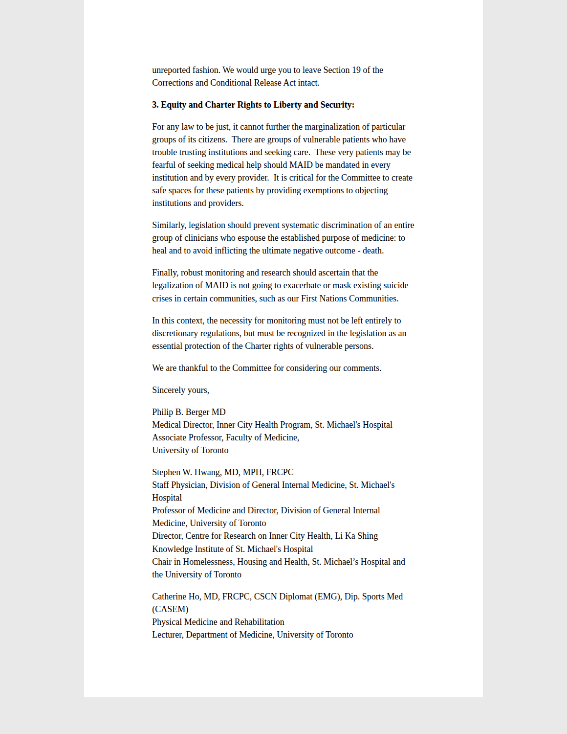unreported fashion. We would urge you to leave Section 19 of the Corrections and Conditional Release Act intact.
3. Equity and Charter Rights to Liberty and Security:
For any law to be just, it cannot further the marginalization of particular groups of its citizens. There are groups of vulnerable patients who have trouble trusting institutions and seeking care. These very patients may be fearful of seeking medical help should MAID be mandated in every institution and by every provider. It is critical for the Committee to create safe spaces for these patients by providing exemptions to objecting institutions and providers.
Similarly, legislation should prevent systematic discrimination of an entire group of clinicians who espouse the established purpose of medicine: to heal and to avoid inflicting the ultimate negative outcome - death.
Finally, robust monitoring and research should ascertain that the legalization of MAID is not going to exacerbate or mask existing suicide crises in certain communities, such as our First Nations Communities.
In this context, the necessity for monitoring must not be left entirely to discretionary regulations, but must be recognized in the legislation as an essential protection of the Charter rights of vulnerable persons.
We are thankful to the Committee for considering our comments.
Sincerely yours,
Philip B. Berger MD
Medical Director, Inner City Health Program, St. Michael's Hospital
Associate Professor, Faculty of Medicine,
University of Toronto
Stephen W. Hwang, MD, MPH, FRCPC
Staff Physician, Division of General Internal Medicine, St. Michael's Hospital
Professor of Medicine and Director, Division of General Internal Medicine, University of Toronto
Director, Centre for Research on Inner City Health, Li Ka Shing Knowledge Institute of St. Michael's Hospital
Chair in Homelessness, Housing and Health, St. Michael’s Hospital and the University of Toronto
Catherine Ho, MD, FRCPC, CSCN Diplomat (EMG), Dip. Sports Med (CASEM)
Physical Medicine and Rehabilitation
Lecturer, Department of Medicine, University of Toronto